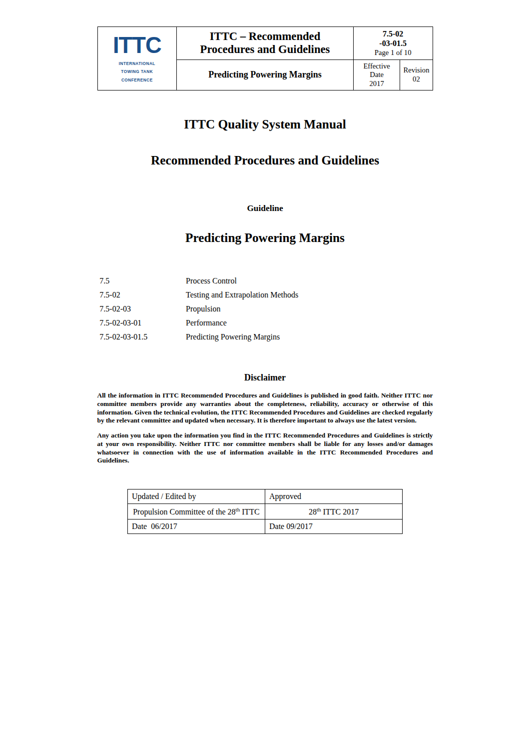| ITTC INTERNATIONAL TOWING TANK CONFERENCE | ITTC – Recommended Procedures and Guidelines | 7.5-02 -03-01.5 Page 1 of 10 |
| Predicting Powering Margins | / Effective Date 2017 / Revision 02 / |
ITTC Quality System Manual
Recommended Procedures and Guidelines
Guideline
Predicting Powering Margins
| 7.5 | Process Control |
| 7.5-02 | Testing and Extrapolation Methods |
| 7.5-02-03 | Propulsion |
| 7.5-02-03-01 | Performance |
| 7.5-02-03-01.5 | Predicting Powering Margins |
Disclaimer
All the information in ITTC Recommended Procedures and Guidelines is published in good faith. Neither ITTC nor committee members provide any warranties about the completeness, reliability, accuracy or otherwise of this information. Given the technical evolution, the ITTC Recommended Procedures and Guidelines are checked regularly by the relevant committee and updated when necessary. It is therefore important to always use the latest version.
Any action you take upon the information you find in the ITTC Recommended Procedures and Guidelines is strictly at your own responsibility. Neither ITTC nor committee members shall be liable for any losses and/or damages whatsoever in connection with the use of information available in the ITTC Recommended Procedures and Guidelines.
| Updated / Edited by | Approved |
| Propulsion Committee of the 28 th ITTC | 28 th ITTC 2017 |
| Date 06/2017 | Date 09/2017 |